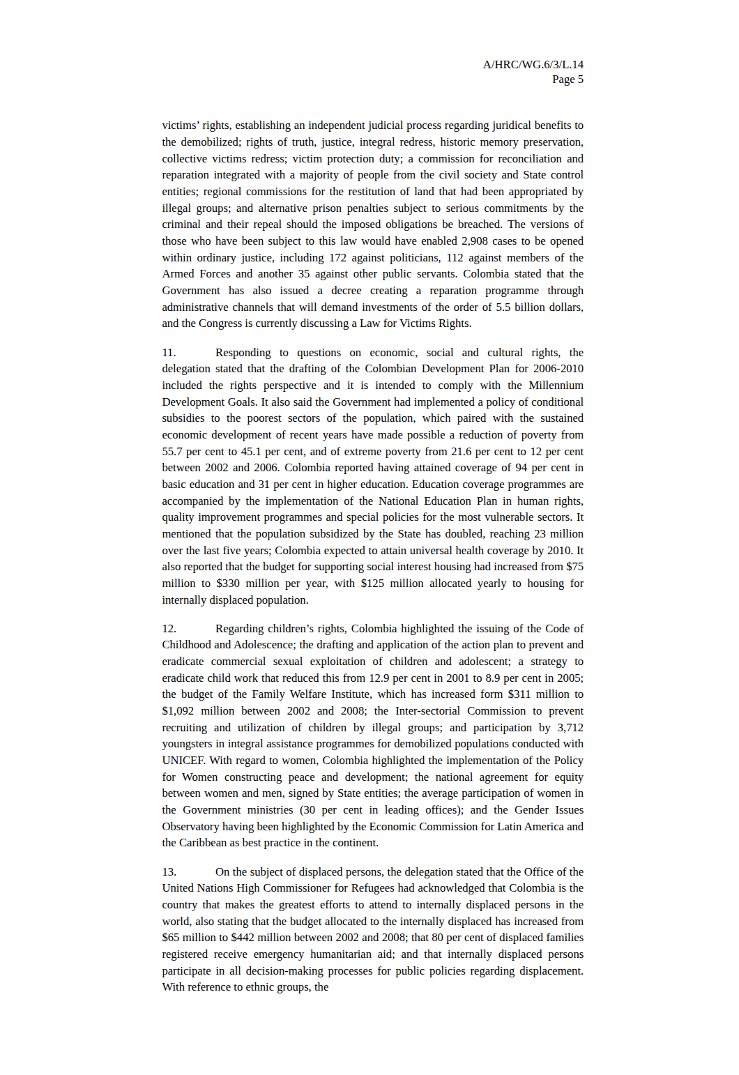A/HRC/WG.6/3/L.14 Page 5
victims’ rights, establishing an independent judicial process regarding juridical benefits to the demobilized; rights of truth, justice, integral redress, historic memory preservation, collective victims redress; victim protection duty; a commission for reconciliation and reparation integrated with a majority of people from the civil society and State control entities; regional commissions for the restitution of land that had been appropriated by illegal groups; and alternative prison penalties subject to serious commitments by the criminal and their repeal should the imposed obligations be breached. The versions of those who have been subject to this law would have enabled 2,908 cases to be opened within ordinary justice, including 172 against politicians, 112 against members of the Armed Forces and another 35 against other public servants. Colombia stated that the Government has also issued a decree creating a reparation programme through administrative channels that will demand investments of the order of 5.5 billion dollars, and the Congress is currently discussing a Law for Victims Rights.
11. Responding to questions on economic, social and cultural rights, the delegation stated that the drafting of the Colombian Development Plan for 2006-2010 included the rights perspective and it is intended to comply with the Millennium Development Goals. It also said the Government had implemented a policy of conditional subsidies to the poorest sectors of the population, which paired with the sustained economic development of recent years have made possible a reduction of poverty from 55.7 per cent to 45.1 per cent, and of extreme poverty from 21.6 per cent to 12 per cent between 2002 and 2006. Colombia reported having attained coverage of 94 per cent in basic education and 31 per cent in higher education. Education coverage programmes are accompanied by the implementation of the National Education Plan in human rights, quality improvement programmes and special policies for the most vulnerable sectors. It mentioned that the population subsidized by the State has doubled, reaching 23 million over the last five years; Colombia expected to attain universal health coverage by 2010. It also reported that the budget for supporting social interest housing had increased from $75 million to $330 million per year, with $125 million allocated yearly to housing for internally displaced population.
12. Regarding children’s rights, Colombia highlighted the issuing of the Code of Childhood and Adolescence; the drafting and application of the action plan to prevent and eradicate commercial sexual exploitation of children and adolescent; a strategy to eradicate child work that reduced this from 12.9 per cent in 2001 to 8.9 per cent in 2005; the budget of the Family Welfare Institute, which has increased form $311 million to $1,092 million between 2002 and 2008; the Inter-sectorial Commission to prevent recruiting and utilization of children by illegal groups; and participation by 3,712 youngsters in integral assistance programmes for demobilized populations conducted with UNICEF. With regard to women, Colombia highlighted the implementation of the Policy for Women constructing peace and development; the national agreement for equity between women and men, signed by State entities; the average participation of women in the Government ministries (30 per cent in leading offices); and the Gender Issues Observatory having been highlighted by the Economic Commission for Latin America and the Caribbean as best practice in the continent.
13. On the subject of displaced persons, the delegation stated that the Office of the United Nations High Commissioner for Refugees had acknowledged that Colombia is the country that makes the greatest efforts to attend to internally displaced persons in the world, also stating that the budget allocated to the internally displaced has increased from $65 million to $442 million between 2002 and 2008; that 80 per cent of displaced families registered receive emergency humanitarian aid; and that internally displaced persons participate in all decision-making processes for public policies regarding displacement. With reference to ethnic groups, the